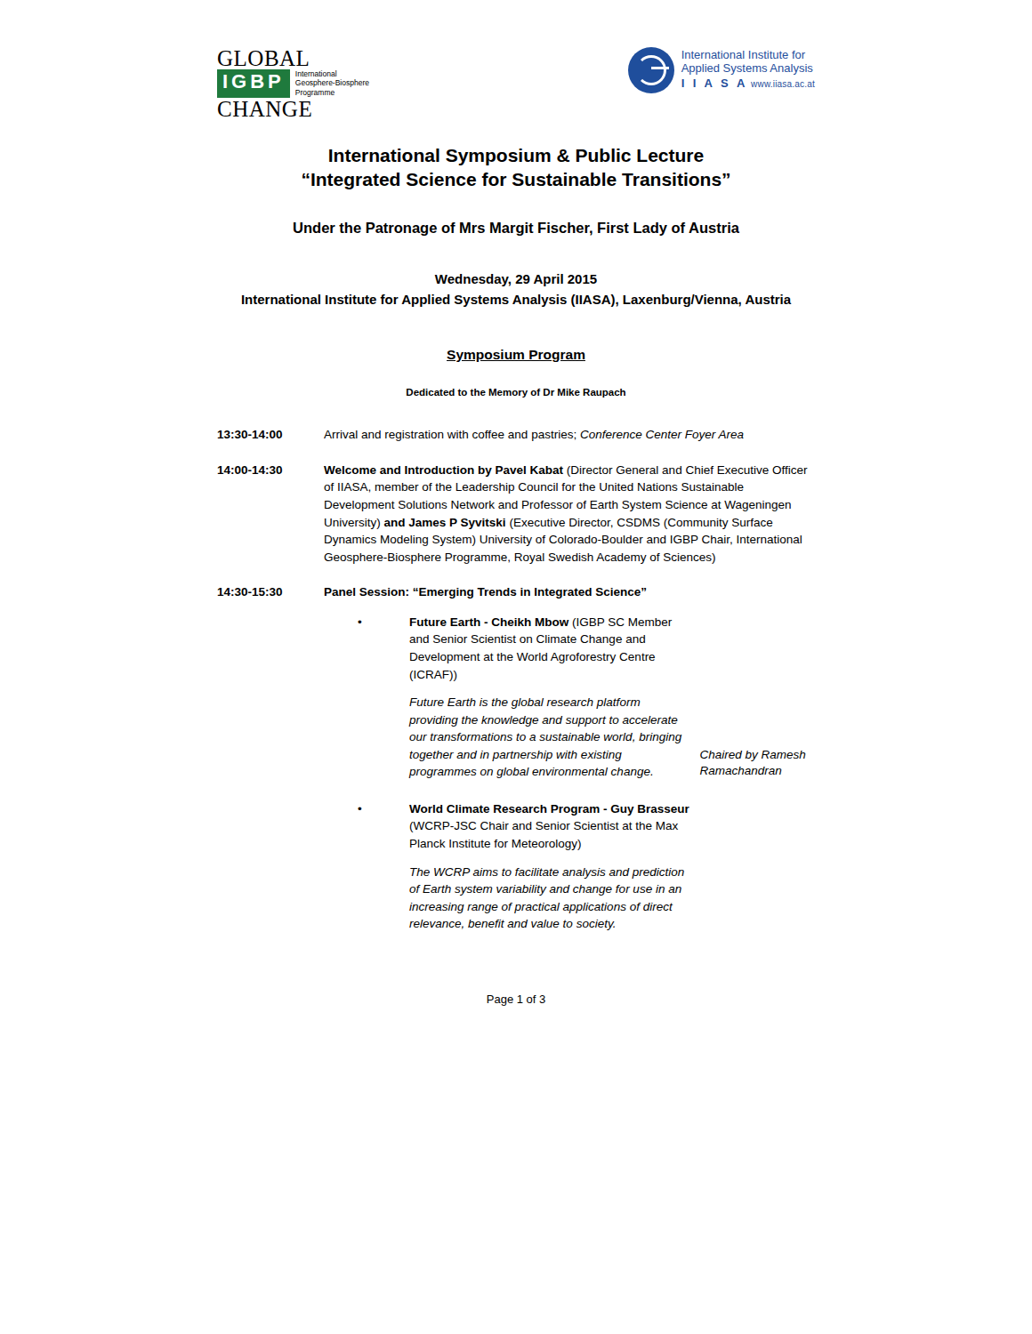GLOBAL
IGBP
International
Geosphere-Biosphere
Programme
CHANGE
International Institute for
Applied Systems Analysis
I I A S A www.iiasa.ac.at
International Symposium & Public Lecture “Integrated Science for Sustainable Transitions”
Under the Patronage of Mrs Margit Fischer, First Lady of Austria
Wednesday, 29 April 2015
International Institute for Applied Systems Analysis (IIASA), Laxenburg/Vienna, Austria
Symposium Program
Dedicated to the Memory of Dr Mike Raupach
| 13:30-14:00 | Arrival and registration with coffee and pastries; Conference Center Foyer Area |
| 14:00-14:30 | Welcome and Introduction by Pavel Kabat (Director General and Chief Executive Officer of IIASA, member of the Leadership Council for the United Nations Sustainable Development Solutions Network and Professor of Earth System Science at Wageningen University) and James P Syvitski (Executive Director, CSDMS (Community Surface Dynamics Modeling System) University of Colorado-Boulder and IGBP Chair, International Geosphere-Biosphere Programme, Royal Swedish Academy of Sciences) |
| 14:30-15:30 | Panel Session: “Emerging Trends in Integrated Science” • Future Earth - Cheikh Mbow (IGBP SC Member and Senior Scientist on Climate Change and Development at the World Agroforestry Centre (ICRAF)) Future Earth is the global research platform providing the knowledge and support to accelerate our transformations to a sustainable world, bringing together and in partnership with existing programmes on global environmental change. • World Climate Research Program - Guy Brasseur (WCRP-JSC Chair and Senior Scientist at the Max Planck Institute for Meteorology) The WCRP aims to facilitate analysis and prediction of Earth system variability and change for use in an increasing range of practical applications of direct relevance, benefit and value to society. Chaired by Ramesh Ramachandran |
Page 1 of 3